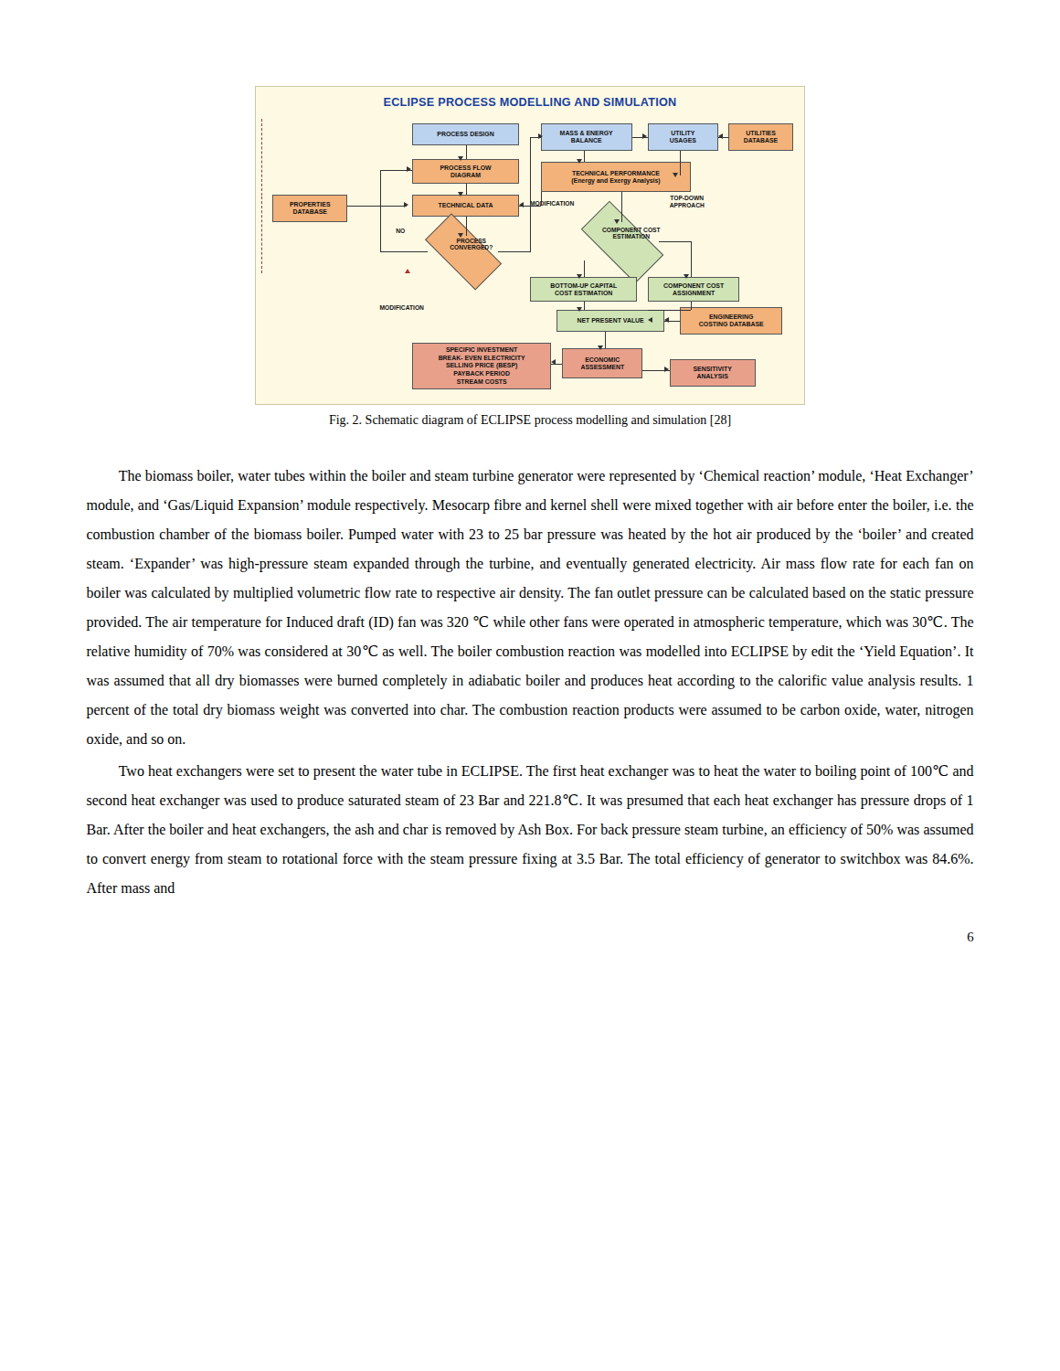ECLIPSE PROCESS MODELLING AND SIMULATION
PROCESS DESIGN
MASS & ENERGY
BALANCE
UTILITY
USAGES
UTILITIES
DATABASE
PROCESS FLOW
DIAGRAM
TECHNICAL PERFORMANCE
(Energy and Exergy Analysis)
PROPERTIES
DATABASE
TECHNICAL DATA
MODIFICATION
TOP-DOWN
APPROACH
PROCESS
CONVERGED?
NO
COMPONENT COST
ESTIMATION
BOTTOM-UP CAPITAL
COST ESTIMATION
COMPONENT COST
ASSIGNMENT
NET PRESENT VALUE
ENGINEERING
COSTING DATABASE
MODIFICATION
SPECIFIC INVESTMENT
BREAK- EVEN ELECTRICITY
SELLING PRICE (BESP)
PAYBACK PERIOD
STREAM COSTS
ECONOMIC
ASSESSMENT
SENSITIVITY
ANALYSIS
Fig. 2. Schematic diagram of ECLIPSE process modelling and simulation [28]
The biomass boiler, water tubes within the boiler and steam turbine generator were represented by ‘Chemical reaction’ module, ‘Heat Exchanger’ module, and ‘Gas/Liquid Expansion’ module respectively. Mesocarp fibre and kernel shell were mixed together with air before enter the boiler, i.e. the combustion chamber of the biomass boiler. Pumped water with 23 to 25 bar pressure was heated by the hot air produced by the ‘boiler’ and created steam. ‘Expander’ was high-pressure steam expanded through the turbine, and eventually generated electricity. Air mass flow rate for each fan on boiler was calculated by multiplied volumetric flow rate to respective air density. The fan outlet pressure can be calculated based on the static pressure provided. The air temperature for Induced draft (ID) fan was 320 ℃ while other fans were operated in atmospheric temperature, which was 30℃. The relative humidity of 70% was considered at 30℃ as well. The boiler combustion reaction was modelled into ECLIPSE by edit the ‘Yield Equation’. It was assumed that all dry biomasses were burned completely in adiabatic boiler and produces heat according to the calorific value analysis results. 1 percent of the total dry biomass weight was converted into char. The combustion reaction products were assumed to be carbon oxide, water, nitrogen oxide, and so on.
Two heat exchangers were set to present the water tube in ECLIPSE. The first heat exchanger was to heat the water to boiling point of 100℃ and second heat exchanger was used to produce saturated steam of 23 Bar and 221.8℃. It was presumed that each heat exchanger has pressure drops of 1 Bar. After the boiler and heat exchangers, the ash and char is removed by Ash Box. For back pressure steam turbine, an efficiency of 50% was assumed to convert energy from steam to rotational force with the steam pressure fixing at 3.5 Bar. The total efficiency of generator to switchbox was 84.6%. After mass and
6